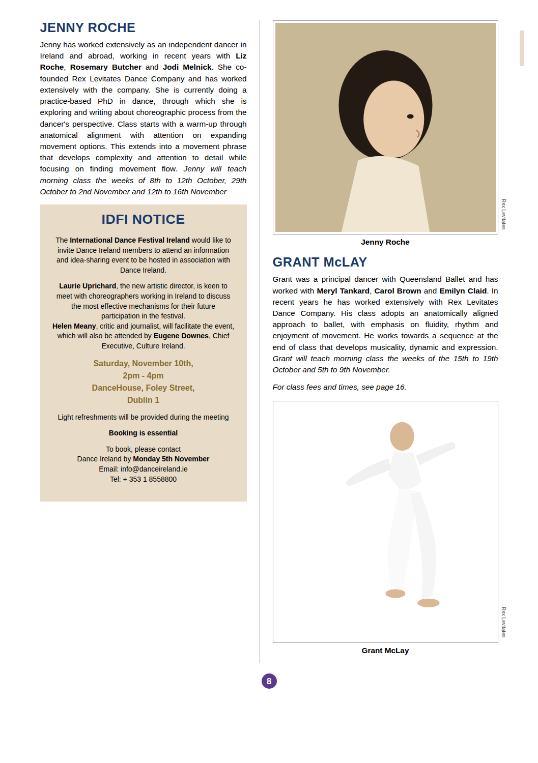JENNY ROCHE
Jenny has worked extensively as an independent dancer in Ireland and abroad, working in recent years with Liz Roche, Rosemary Butcher and Jodi Melnick. She co-founded Rex Levitates Dance Company and has worked extensively with the company. She is currently doing a practice-based PhD in dance, through which she is exploring and writing about choreographic process from the dancer's perspective. Class starts with a warm-up through anatomical alignment with attention on expanding movement options. This extends into a movement phrase that develops complexity and attention to detail while focusing on finding movement flow. Jenny will teach morning class the weeks of 8th to 12th October, 29th October to 2nd November and 12th to 16th November
IDFI NOTICE
The International Dance Festival Ireland would like to invite Dance Ireland members to attend an information and idea-sharing event to be hosted in association with Dance Ireland.
Laurie Uprichard, the new artistic director, is keen to meet with choreographers working in Ireland to discuss the most effective mechanisms for their future participation in the festival.
Helen Meany, critic and journalist, will facilitate the event, which will also be attended by Eugene Downes, Chief Executive, Culture Ireland.
Saturday, November 10th,
2pm - 4pm
DanceHouse, Foley Street,
Dublin 1
Light refreshments will be provided during the meeting
Booking is essential
To book, please contact
Dance Ireland by Monday 5th November
Email: info@danceireland.ie
Tel: + 353 1 8558800
Rex Levitates
Jenny Roche
GRANT McLAY
Grant was a principal dancer with Queensland Ballet and has worked with Meryl Tankard, Carol Brown and Emilyn Claid. In recent years he has worked extensively with Rex Levitates Dance Company. His class adopts an anatomically aligned approach to ballet, with emphasis on fluidity, rhythm and enjoyment of movement. He works towards a sequence at the end of class that develops musicality, dynamic and expression. Grant will teach morning class the weeks of the 15th to 19th October and 5th to 9th November.
For class fees and times, see page 16.
Rex Levitates
Grant McLay
8